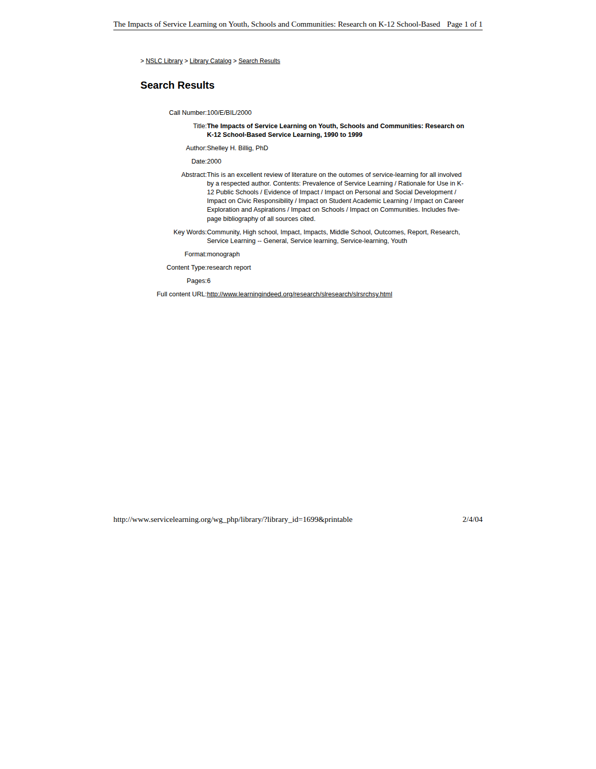The Impacts of Service Learning on Youth, Schools and Communities: Research on K-12 School-Based S... Page 1 of 1
> NSLC Library > Library Catalog > Search Results
Search Results
| Call Number: | 100/E/BIL/2000 |
| Title: | The Impacts of Service Learning on Youth, Schools and Communities: Research on K-12 School-Based Service Learning, 1990 to 1999 |
| Author: | Shelley H. Billig, PhD |
| Date: | 2000 |
| Abstract: | This is an excellent review of literature on the outomes of service-learning for all involved by a respected author. Contents: Prevalence of Service Learning / Rationale for Use in K-12 Public Schools / Evidence of Impact / Impact on Personal and Social Development / Impact on Civic Responsibility / Impact on Student Academic Learning / Impact on Career Exploration and Aspirations / Impact on Schools / Impact on Communities. Includes five-page bibliography of all sources cited. |
| Key Words: | Community, High school, Impact, Impacts, Middle School, Outcomes, Report, Research, Service Learning -- General, Service learning, Service-learning, Youth |
| Format: | monograph |
| Content Type: | research report |
| Pages: | 6 |
| Full content URL: | http://www.learningindeed.org/research/slresearch/slrsrchsy.html |
http://www.servicelearning.org/wg_php/library/?library_id=1699&printable 2/4/04